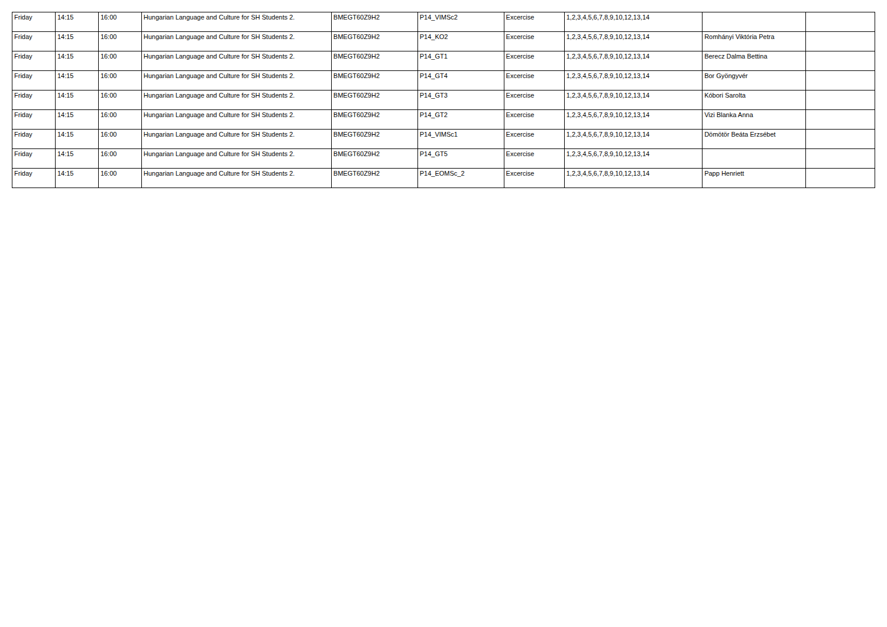| Friday | 14:15 | 16:00 | Hungarian Language and Culture for SH Students 2. | BMEGT60Z9H2 | P14_VIMSc2 | Excercise | 1,2,3,4,5,6,7,8,9,10,12,13,14 | | |
| Friday | 14:15 | 16:00 | Hungarian Language and Culture for SH Students 2. | BMEGT60Z9H2 | P14_KO2 | Excercise | 1,2,3,4,5,6,7,8,9,10,12,13,14 | Romhányi Viktória Petra | |
| Friday | 14:15 | 16:00 | Hungarian Language and Culture for SH Students 2. | BMEGT60Z9H2 | P14_GT1 | Excercise | 1,2,3,4,5,6,7,8,9,10,12,13,14 | Berecz Dalma Bettina | |
| Friday | 14:15 | 16:00 | Hungarian Language and Culture for SH Students 2. | BMEGT60Z9H2 | P14_GT4 | Excercise | 1,2,3,4,5,6,7,8,9,10,12,13,14 | Bor Gyöngyvér | |
| Friday | 14:15 | 16:00 | Hungarian Language and Culture for SH Students 2. | BMEGT60Z9H2 | P14_GT3 | Excercise | 1,2,3,4,5,6,7,8,9,10,12,13,14 | Kóbori Sarolta | |
| Friday | 14:15 | 16:00 | Hungarian Language and Culture for SH Students 2. | BMEGT60Z9H2 | P14_GT2 | Excercise | 1,2,3,4,5,6,7,8,9,10,12,13,14 | Vizi Blanka Anna | |
| Friday | 14:15 | 16:00 | Hungarian Language and Culture for SH Students 2. | BMEGT60Z9H2 | P14_VIMSc1 | Excercise | 1,2,3,4,5,6,7,8,9,10,12,13,14 | Dömötör Beáta Erzsébet | |
| Friday | 14:15 | 16:00 | Hungarian Language and Culture for SH Students 2. | BMEGT60Z9H2 | P14_GT5 | Excercise | 1,2,3,4,5,6,7,8,9,10,12,13,14 | | |
| Friday | 14:15 | 16:00 | Hungarian Language and Culture for SH Students 2. | BMEGT60Z9H2 | P14_EOMSc_2 | Excercise | 1,2,3,4,5,6,7,8,9,10,12,13,14 | Papp Henriett | |